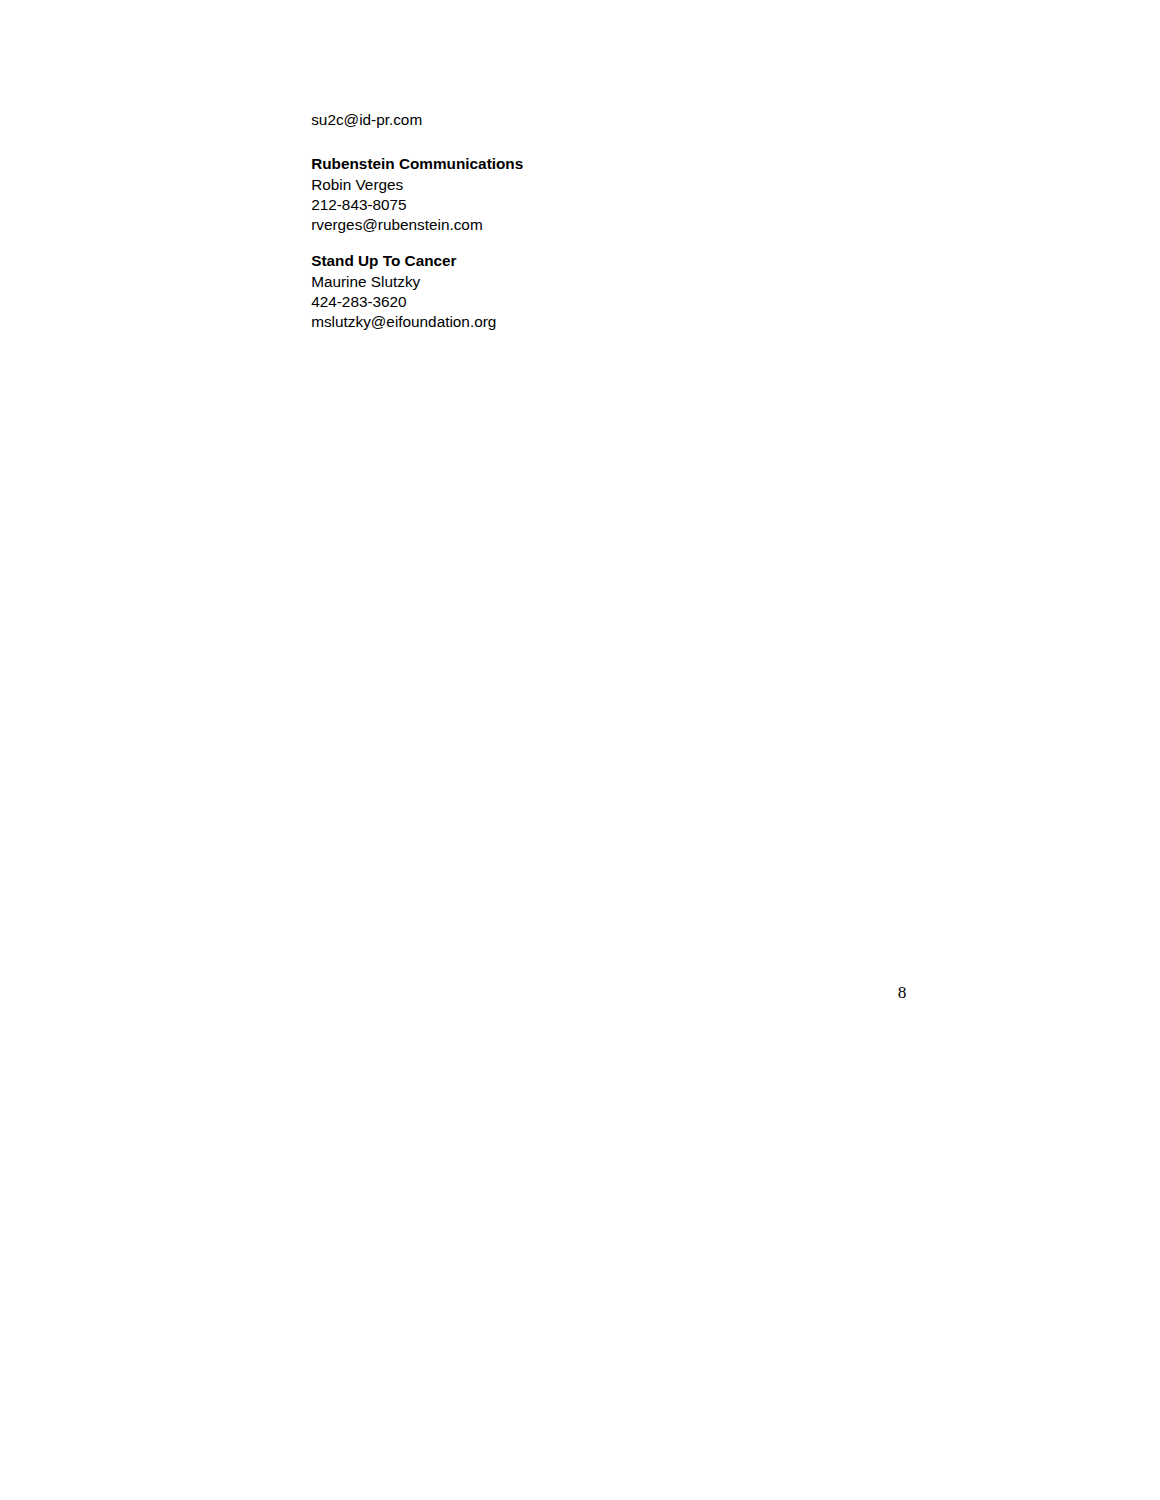su2c@id-pr.com
Rubenstein Communications
Robin Verges
212-843-8075
rverges@rubenstein.com
Stand Up To Cancer
Maurine Slutzky
424-283-3620
mslutzky@eifoundation.org
8